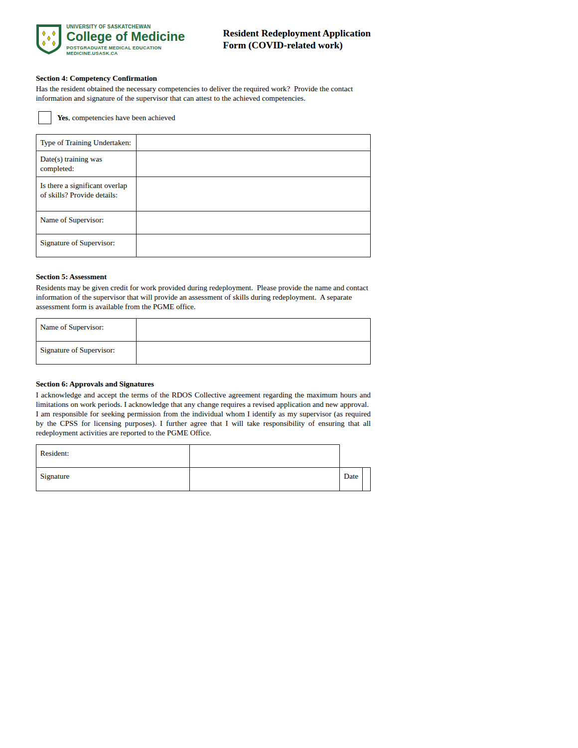University of Saskatchewan
College of Medicine
Postgraduate Medical Education
medicine.usask.ca
Resident Redeployment Application
Form (COVID-related work)
Section 4: Competency Confirmation
Has the resident obtained the necessary competencies to deliver the required work? Provide the contact information and signature of the supervisor that can attest to the achieved competencies.
Yes, competencies have been achieved
| Type of Training Undertaken: | |
| Date(s) training was completed: | |
| Is there a significant overlap of skills? Provide details: | |
| Name of Supervisor: | |
| Signature of Supervisor: | |
Section 5: Assessment
Residents may be given credit for work provided during redeployment. Please provide the name and contact information of the supervisor that will provide an assessment of skills during redeployment. A separate assessment form is available from the PGME office.
| Name of Supervisor: | |
| Signature of Supervisor: | |
Section 6: Approvals and Signatures
I acknowledge and accept the terms of the RDOS Collective agreement regarding the maximum hours and limitations on work periods. I acknowledge that any change requires a revised application and new approval. I am responsible for seeking permission from the individual whom I identify as my supervisor (as required by the CPSS for licensing purposes). I further agree that I will take responsibility of ensuring that all redeployment activities are reported to the PGME Office.
| Resident: | |
| Signature | | Date | |